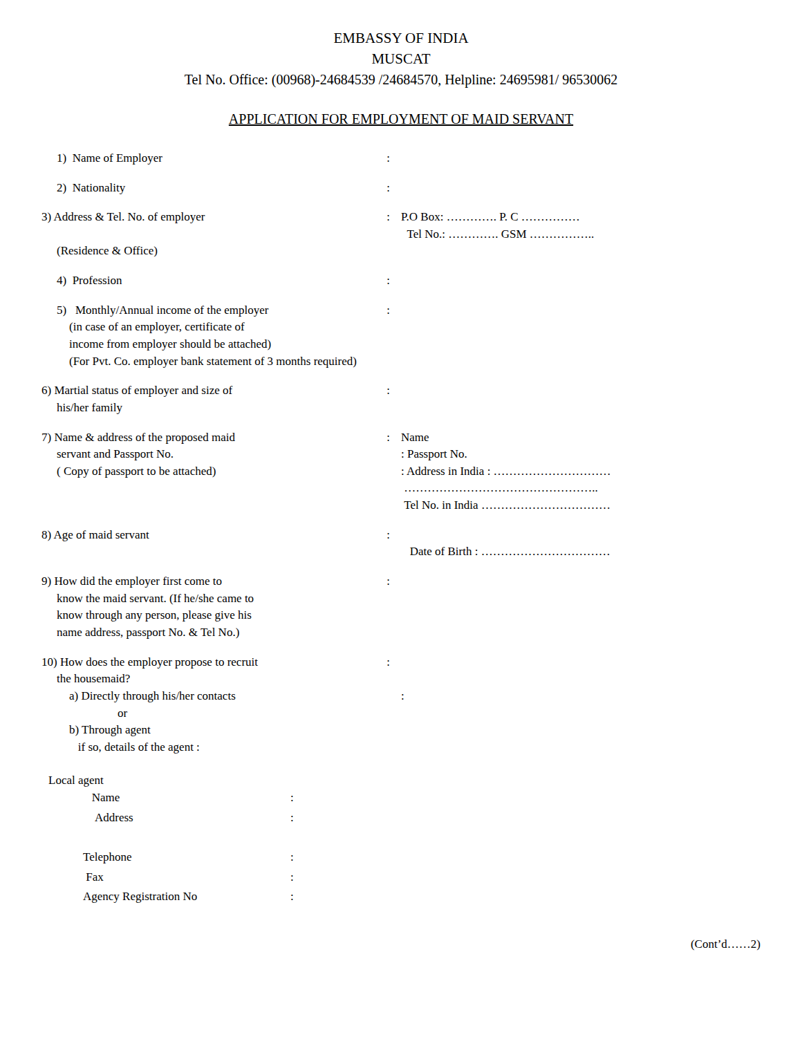EMBASSY OF INDIA
MUSCAT
Tel No. Office: (00968)-24684539 /24684570, Helpline: 24695981/ 96530062
APPLICATION FOR EMPLOYMENT OF MAID SERVANT
| 1) Name of Employer | : | |
| 2) Nationality | : | |
| 3) Address & Tel. No. of employer (Residence & Office) | : | P.O Box: …………. P. C …………… Tel No.: …………. GSM …………….. |
| 4) Profession | : | |
| 5) Monthly/Annual income of the employer (in case of an employer, certificate of income from employer should be attached) (For Pvt. Co. employer bank statement of 3 months required) | : | |
| 6) Martial status of employer and size of his/her family | : | |
| 7) Name & address of the proposed maid servant and Passport No. ( Copy of passport to be attached) | : | Name : Passport No. : Address in India : ………………………… ………………………………………….. Tel No. in India …………………………… |
| 8) Age of maid servant | : | Date of Birth : …………………………… |
| 9) How did the employer first come to know the maid servant. (If he/she came to know through any person, please give his name address, passport No. & Tel No.) | : | |
| 10) How does the employer propose to recruit the housemaid? a) Directly through his/her contacts or b) Through agent if so, details of the agent : | : | : |
Local agent
| Name | : |
| Address | : |
| Telephone | : |
| Fax | : |
| Agency Registration No | : |
(Cont’d……2)